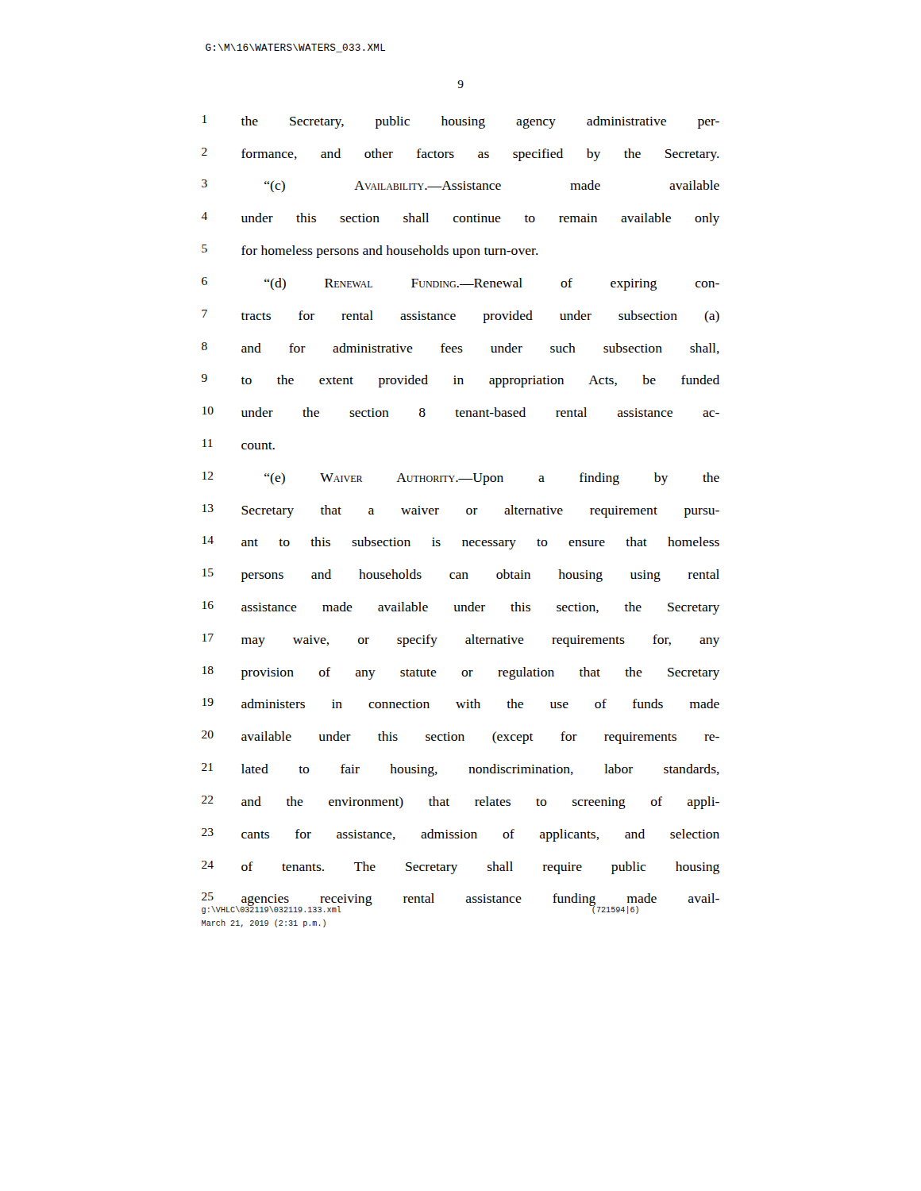G:\M\16\WATERS\WATERS_033.XML
9
the Secretary, public housing agency administrative per-
formance, and other factors as specified by the Secretary.
“(c) Availability.—Assistance made available
under this section shall continue to remain available only
for homeless persons and households upon turn-over.
“(d) Renewal Funding.—Renewal of expiring con-
tracts for rental assistance provided under subsection (a)
and for administrative fees under such subsection shall,
to the extent provided in appropriation Acts, be funded
under the section 8 tenant-based rental assistance ac-
count.
“(e) Waiver Authority.—Upon a finding by the
Secretary that a waiver or alternative requirement pursu-
ant to this subsection is necessary to ensure that homeless
persons and households can obtain housing using rental
assistance made available under this section, the Secretary
may waive, or specify alternative requirements for, any
provision of any statute or regulation that the Secretary
administers in connection with the use of funds made
available under this section (except for requirements re-
lated to fair housing, nondiscrimination, labor standards,
and the environment) that relates to screening of appli-
cants for assistance, admission of applicants, and selection
of tenants. The Secretary shall require public housing
agencies receiving rental assistance funding made avail-
g:\VHLC\032119\032119.133.xml (721594|6)
March 21, 2019 (2:31 p.m.)